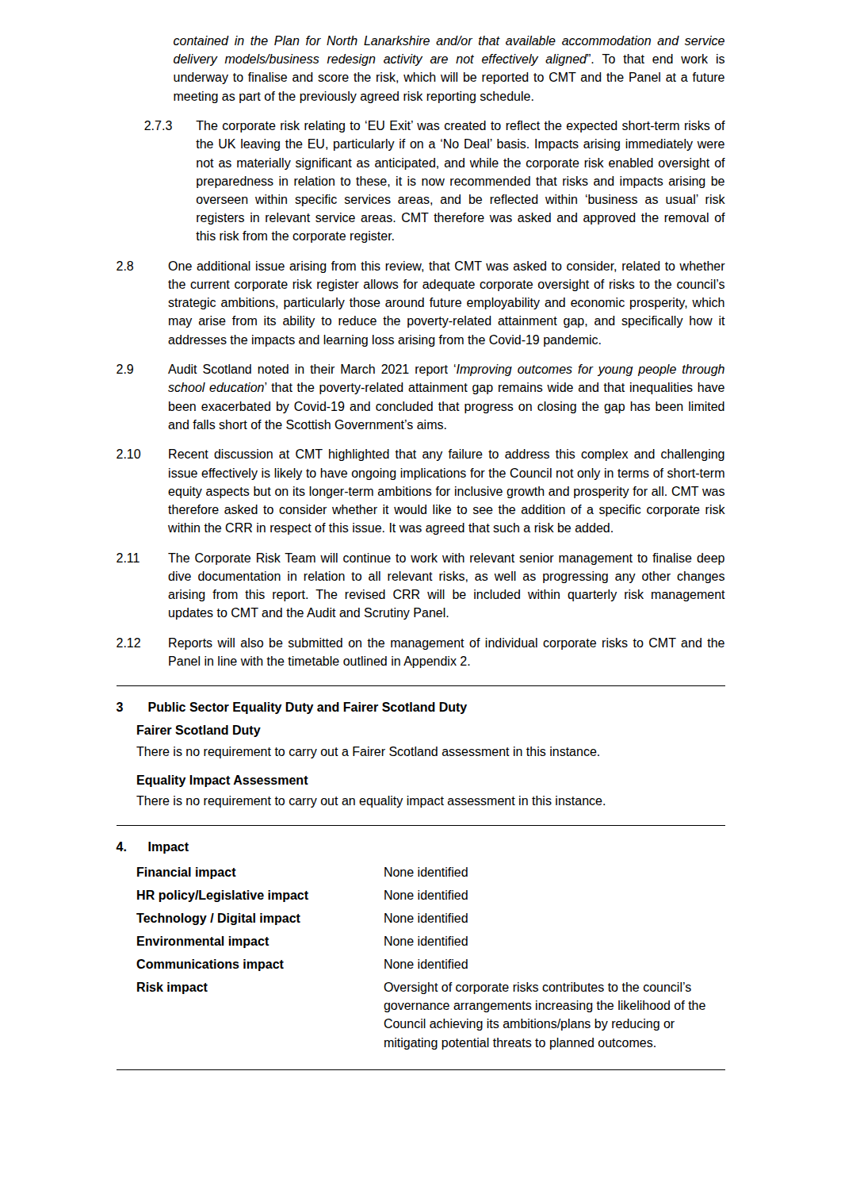contained in the Plan for North Lanarkshire and/or that available accommodation and service delivery models/business redesign activity are not effectively aligned”. To that end work is underway to finalise and score the risk, which will be reported to CMT and the Panel at a future meeting as part of the previously agreed risk reporting schedule.
2.7.3
The corporate risk relating to ‘EU Exit’ was created to reflect the expected short-term risks of the UK leaving the EU, particularly if on a ‘No Deal’ basis. Impacts arising immediately were not as materially significant as anticipated, and while the corporate risk enabled oversight of preparedness in relation to these, it is now recommended that risks and impacts arising be overseen within specific services areas, and be reflected within ‘business as usual’ risk registers in relevant service areas. CMT therefore was asked and approved the removal of this risk from the corporate register.
2.8
One additional issue arising from this review, that CMT was asked to consider, related to whether the current corporate risk register allows for adequate corporate oversight of risks to the council’s strategic ambitions, particularly those around future employability and economic prosperity, which may arise from its ability to reduce the poverty-related attainment gap, and specifically how it addresses the impacts and learning loss arising from the Covid-19 pandemic.
2.9
Audit Scotland noted in their March 2021 report ‘Improving outcomes for young people through school education’ that the poverty-related attainment gap remains wide and that inequalities have been exacerbated by Covid-19 and concluded that progress on closing the gap has been limited and falls short of the Scottish Government’s aims.
2.10
Recent discussion at CMT highlighted that any failure to address this complex and challenging issue effectively is likely to have ongoing implications for the Council not only in terms of short-term equity aspects but on its longer-term ambitions for inclusive growth and prosperity for all. CMT was therefore asked to consider whether it would like to see the addition of a specific corporate risk within the CRR in respect of this issue. It was agreed that such a risk be added.
2.11
The Corporate Risk Team will continue to work with relevant senior management to finalise deep dive documentation in relation to all relevant risks, as well as progressing any other changes arising from this report. The revised CRR will be included within quarterly risk management updates to CMT and the Audit and Scrutiny Panel.
2.12
Reports will also be submitted on the management of individual corporate risks to CMT and the Panel in line with the timetable outlined in Appendix 2.
3
Public Sector Equality Duty and Fairer Scotland Duty
Fairer Scotland Duty
There is no requirement to carry out a Fairer Scotland assessment in this instance.
Equality Impact Assessment
There is no requirement to carry out an equality impact assessment in this instance.
4.
Impact
| Financial impact | None identified |
| HR policy/Legislative impact | None identified |
| Technology / Digital impact | None identified |
| Environmental impact | None identified |
| Communications impact | None identified |
| Risk impact | Oversight of corporate risks contributes to the council’s governance arrangements increasing the likelihood of the Council achieving its ambitions/plans by reducing or mitigating potential threats to planned outcomes. |